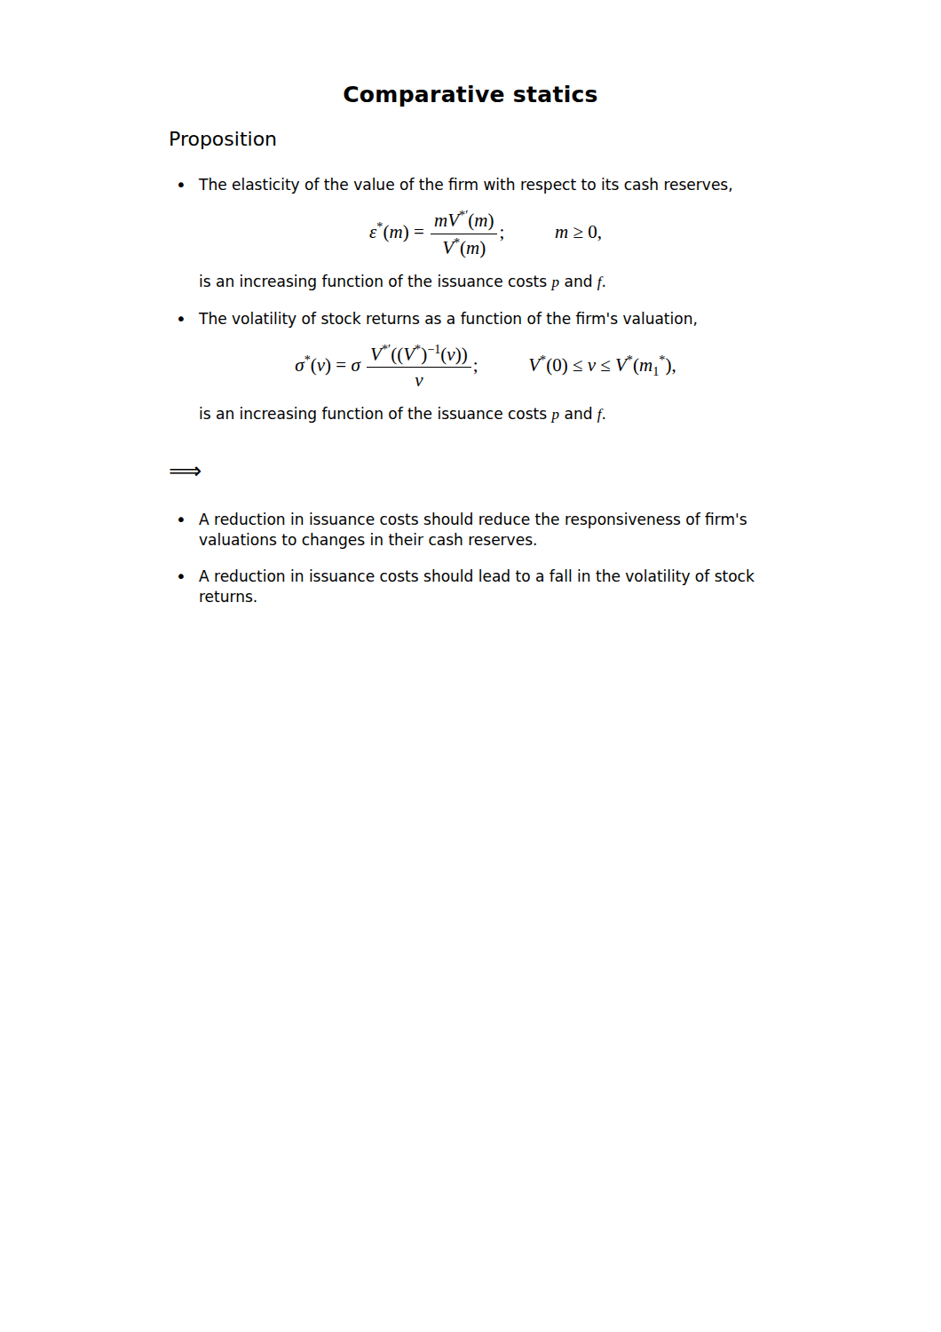Comparative statics
Proposition
The elasticity of the value of the firm with respect to its cash reserves,
ε*(m) = mV*′(m) V*(m) ; m ≥ 0,
is an increasing function of the issuance costs p and f.
The volatility of stock returns as a function of the firm's valuation,
σ*(v) = σ V*′((V*)−1(v)) v ; V*(0) ≤ v ≤ V*(m1*),
is an increasing function of the issuance costs p and f.
⟹
A reduction in issuance costs should reduce the responsiveness of firm's valuations to changes in their cash reserves.
A reduction in issuance costs should lead to a fall in the volatility of stock returns.